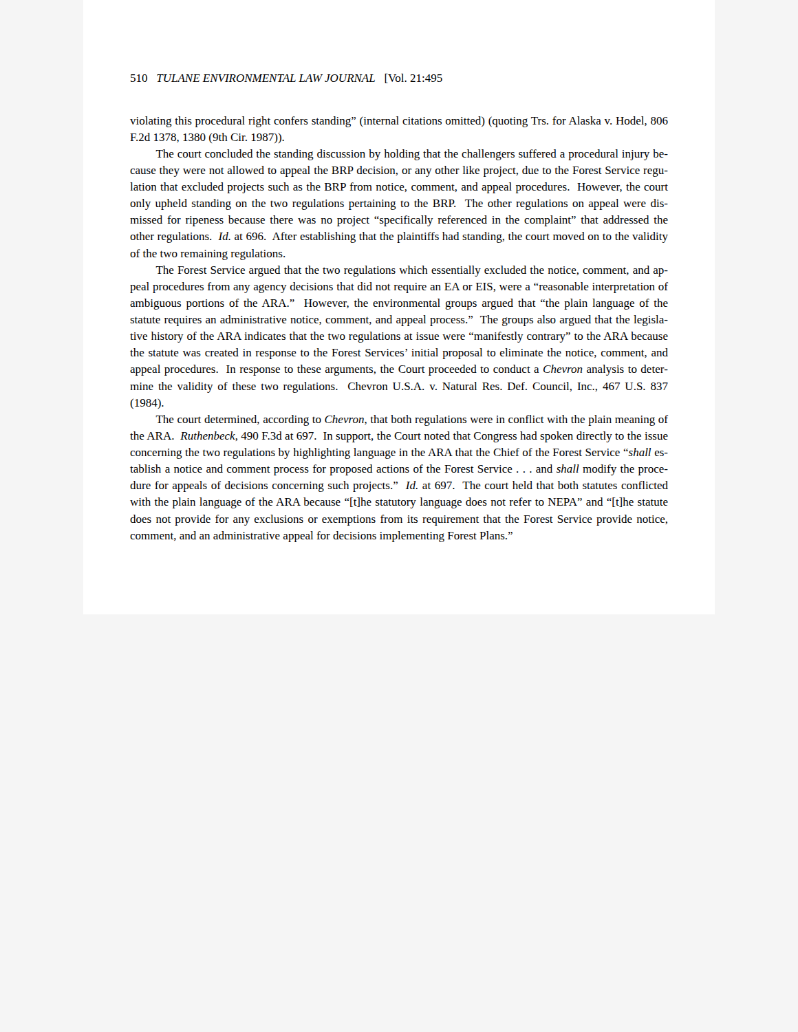510 Tulane Environmental Law Journal [Vol. 21:495
violating this procedural right confers standing” (internal citations omitted) (quoting Trs. for Alaska v. Hodel, 806 F.2d 1378, 1380 (9th Cir. 1987)).
The court concluded the standing discussion by holding that the challengers suffered a procedural injury because they were not allowed to appeal the BRP decision, or any other like project, due to the Forest Service regulation that excluded projects such as the BRP from notice, comment, and appeal procedures. However, the court only upheld standing on the two regulations pertaining to the BRP. The other regulations on appeal were dismissed for ripeness because there was no project “specifically referenced in the complaint” that addressed the other regulations. Id. at 696. After establishing that the plaintiffs had standing, the court moved on to the validity of the two remaining regulations.
The Forest Service argued that the two regulations which essentially excluded the notice, comment, and appeal procedures from any agency decisions that did not require an EA or EIS, were a “reasonable interpretation of ambiguous portions of the ARA.” However, the environmental groups argued that “the plain language of the statute requires an administrative notice, comment, and appeal process.” The groups also argued that the legislative history of the ARA indicates that the two regulations at issue were “manifestly contrary” to the ARA because the statute was created in response to the Forest Services’ initial proposal to eliminate the notice, comment, and appeal procedures. In response to these arguments, the Court proceeded to conduct a Chevron analysis to determine the validity of these two regulations. Chevron U.S.A. v. Natural Res. Def. Council, Inc., 467 U.S. 837 (1984).
The court determined, according to Chevron, that both regulations were in conflict with the plain meaning of the ARA. Ruthenbeck, 490 F.3d at 697. In support, the Court noted that Congress had spoken directly to the issue concerning the two regulations by highlighting language in the ARA that the Chief of the Forest Service “shall establish a notice and comment process for proposed actions of the Forest Service . . . and shall modify the procedure for appeals of decisions concerning such projects.” Id. at 697. The court held that both statutes conflicted with the plain language of the ARA because “[t]he statutory language does not refer to NEPA” and “[t]he statute does not provide for any exclusions or exemptions from its requirement that the Forest Service provide notice, comment, and an administrative appeal for decisions implementing Forest Plans.”